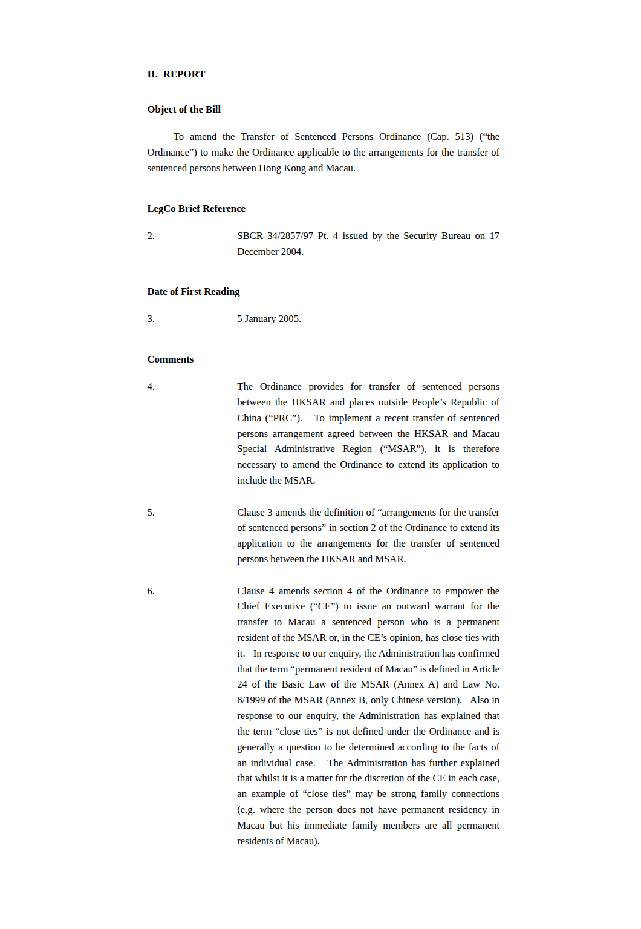II. REPORT
Object of the Bill
To amend the Transfer of Sentenced Persons Ordinance (Cap. 513) (“the Ordinance”) to make the Ordinance applicable to the arrangements for the transfer of sentenced persons between Hong Kong and Macau.
LegCo Brief Reference
2.
SBCR 34/2857/97 Pt. 4 issued by the Security Bureau on 17 December 2004.
Date of First Reading
3.
5 January 2005.
Comments
4.
The Ordinance provides for transfer of sentenced persons between the HKSAR and places outside People’s Republic of China (“PRC”). To implement a recent transfer of sentenced persons arrangement agreed between the HKSAR and Macau Special Administrative Region (“MSAR”), it is therefore necessary to amend the Ordinance to extend its application to include the MSAR.
5.
Clause 3 amends the definition of “arrangements for the transfer of sentenced persons” in section 2 of the Ordinance to extend its application to the arrangements for the transfer of sentenced persons between the HKSAR and MSAR.
6.
Clause 4 amends section 4 of the Ordinance to empower the Chief Executive (“CE”) to issue an outward warrant for the transfer to Macau a sentenced person who is a permanent resident of the MSAR or, in the CE’s opinion, has close ties with it. In response to our enquiry, the Administration has confirmed that the term “permanent resident of Macau” is defined in Article 24 of the Basic Law of the MSAR (Annex A) and Law No. 8/1999 of the MSAR (Annex B, only Chinese version). Also in response to our enquiry, the Administration has explained that the term “close ties” is not defined under the Ordinance and is generally a question to be determined according to the facts of an individual case. The Administration has further explained that whilst it is a matter for the discretion of the CE in each case, an example of “close ties” may be strong family connections (e.g. where the person does not have permanent residency in Macau but his immediate family members are all permanent residents of Macau).